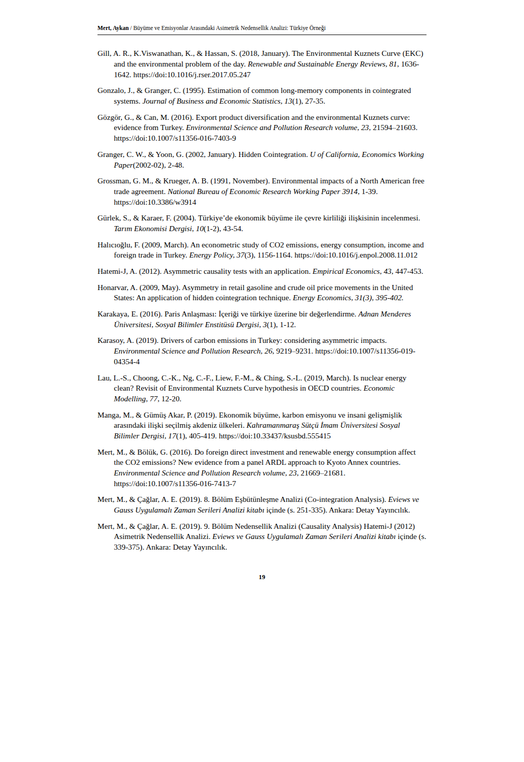Mert, Aykan / Büyüme ve Emisyonlar Arasındaki Asimetrik Nedensellik Analizi: Türkiye Örneği
Gill, A. R., K.Viswanathan, K., & Hassan, S. (2018, January). The Environmental Kuznets Curve (EKC) and the environmental problem of the day. Renewable and Sustainable Energy Reviews, 81, 1636-1642. https://doi:10.1016/j.rser.2017.05.247
Gonzalo, J., & Granger, C. (1995). Estimation of common long-memory components in cointegrated systems. Journal of Business and Economic Statistics, 13(1), 27-35.
Gözgör, G., & Can, M. (2016). Export product diversification and the environmental Kuznets curve: evidence from Turkey. Environmental Science and Pollution Research volume, 23, 21594–21603. https://doi:10.1007/s11356-016-7403-9
Granger, C. W., & Yoon, G. (2002, January). Hidden Cointegration. U of California, Economics Working Paper(2002-02), 2-48.
Grossman, G. M., & Krueger, A. B. (1991, November). Environmental impacts of a North American free trade agreement. National Bureau of Economic Research Working Paper 3914, 1-39. https://doi:10.3386/w3914
Gürlek, S., & Karaer, F. (2004). Türkiye’de ekonomik büyüme ile çevre kirliliği ilişkisinin incelenmesi. Tarım Ekonomisi Dergisi, 10(1-2), 43-54.
Halıcıoğlu, F. (2009, March). An econometric study of CO2 emissions, energy consumption, income and foreign trade in Turkey. Energy Policy, 37(3), 1156-1164. https://doi:10.1016/j.enpol.2008.11.012
Hatemi-J, A. (2012). Asymmetric causality tests with an application. Empirical Economics, 43, 447-453.
Honarvar, A. (2009, May). Asymmetry in retail gasoline and crude oil price movements in the United States: An application of hidden cointegration technique. Energy Economics, 31(3), 395-402.
Karakaya, E. (2016). Paris Anlaşması: İçeriği ve türkiye üzerine bir değerlendirme. Adnan Menderes Üniversitesi, Sosyal Bilimler Enstitüsü Dergisi, 3(1), 1-12.
Karasoy, A. (2019). Drivers of carbon emissions in Turkey: considering asymmetric impacts. Environmental Science and Pollution Research, 26, 9219–9231. https://doi:10.1007/s11356-019-04354-4
Lau, L.-S., Choong, C.-K., Ng, C.-F., Liew, F.-M., & Ching, S.-L. (2019, March). Is nuclear energy clean? Revisit of Environmental Kuznets Curve hypothesis in OECD countries. Economic Modelling, 77, 12-20.
Manga, M., & Gümüş Akar, P. (2019). Ekonomik büyüme, karbon emisyonu ve insani gelişmişlik arasındaki ilişki seçilmiş akdeniz ülkeleri. Kahramanmaraş Sütçü İmam Üniversitesi Sosyal Bilimler Dergisi, 17(1), 405-419. https://doi:10.33437/ksusbd.555415
Mert, M., & Bölük, G. (2016). Do foreign direct investment and renewable energy consumption affect the CO2 emissions? New evidence from a panel ARDL approach to Kyoto Annex countries. Environmental Science and Pollution Research volume, 23, 21669–21681. https://doi:10.1007/s11356-016-7413-7
Mert, M., & Çağlar, A. E. (2019). 8. Bölüm Eşbütünleşme Analizi (Co-integration Analysis). Eviews ve Gauss Uygulamalı Zaman Serileri Analizi kitabı içinde (s. 251-335). Ankara: Detay Yayıncılık.
Mert, M., & Çağlar, A. E. (2019). 9. Bölüm Nedensellik Analizi (Causality Analysis) Hatemi-J (2012) Asimetrik Nedensellik Analizi. Eviews ve Gauss Uygulamalı Zaman Serileri Analizi kitabı içinde (s. 339-375). Ankara: Detay Yayıncılık.
19